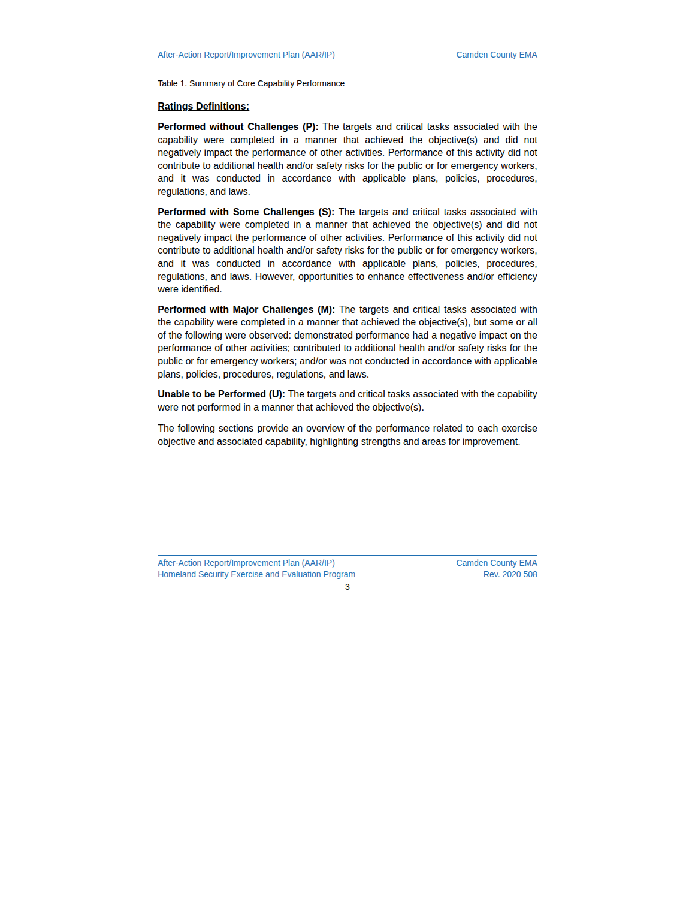After-Action Report/Improvement Plan (AAR/IP)
Camden County EMA
Table 1. Summary of Core Capability Performance
Ratings Definitions:
Performed without Challenges (P): The targets and critical tasks associated with the capability were completed in a manner that achieved the objective(s) and did not negatively impact the performance of other activities. Performance of this activity did not contribute to additional health and/or safety risks for the public or for emergency workers, and it was conducted in accordance with applicable plans, policies, procedures, regulations, and laws.
Performed with Some Challenges (S): The targets and critical tasks associated with the capability were completed in a manner that achieved the objective(s) and did not negatively impact the performance of other activities. Performance of this activity did not contribute to additional health and/or safety risks for the public or for emergency workers, and it was conducted in accordance with applicable plans, policies, procedures, regulations, and laws. However, opportunities to enhance effectiveness and/or efficiency were identified.
Performed with Major Challenges (M): The targets and critical tasks associated with the capability were completed in a manner that achieved the objective(s), but some or all of the following were observed: demonstrated performance had a negative impact on the performance of other activities; contributed to additional health and/or safety risks for the public or for emergency workers; and/or was not conducted in accordance with applicable plans, policies, procedures, regulations, and laws.
Unable to be Performed (U): The targets and critical tasks associated with the capability were not performed in a manner that achieved the objective(s).
The following sections provide an overview of the performance related to each exercise objective and associated capability, highlighting strengths and areas for improvement.
After-Action Report/Improvement Plan (AAR/IP)
Camden County EMA
Homeland Security Exercise and Evaluation Program
Rev. 2020 508
3